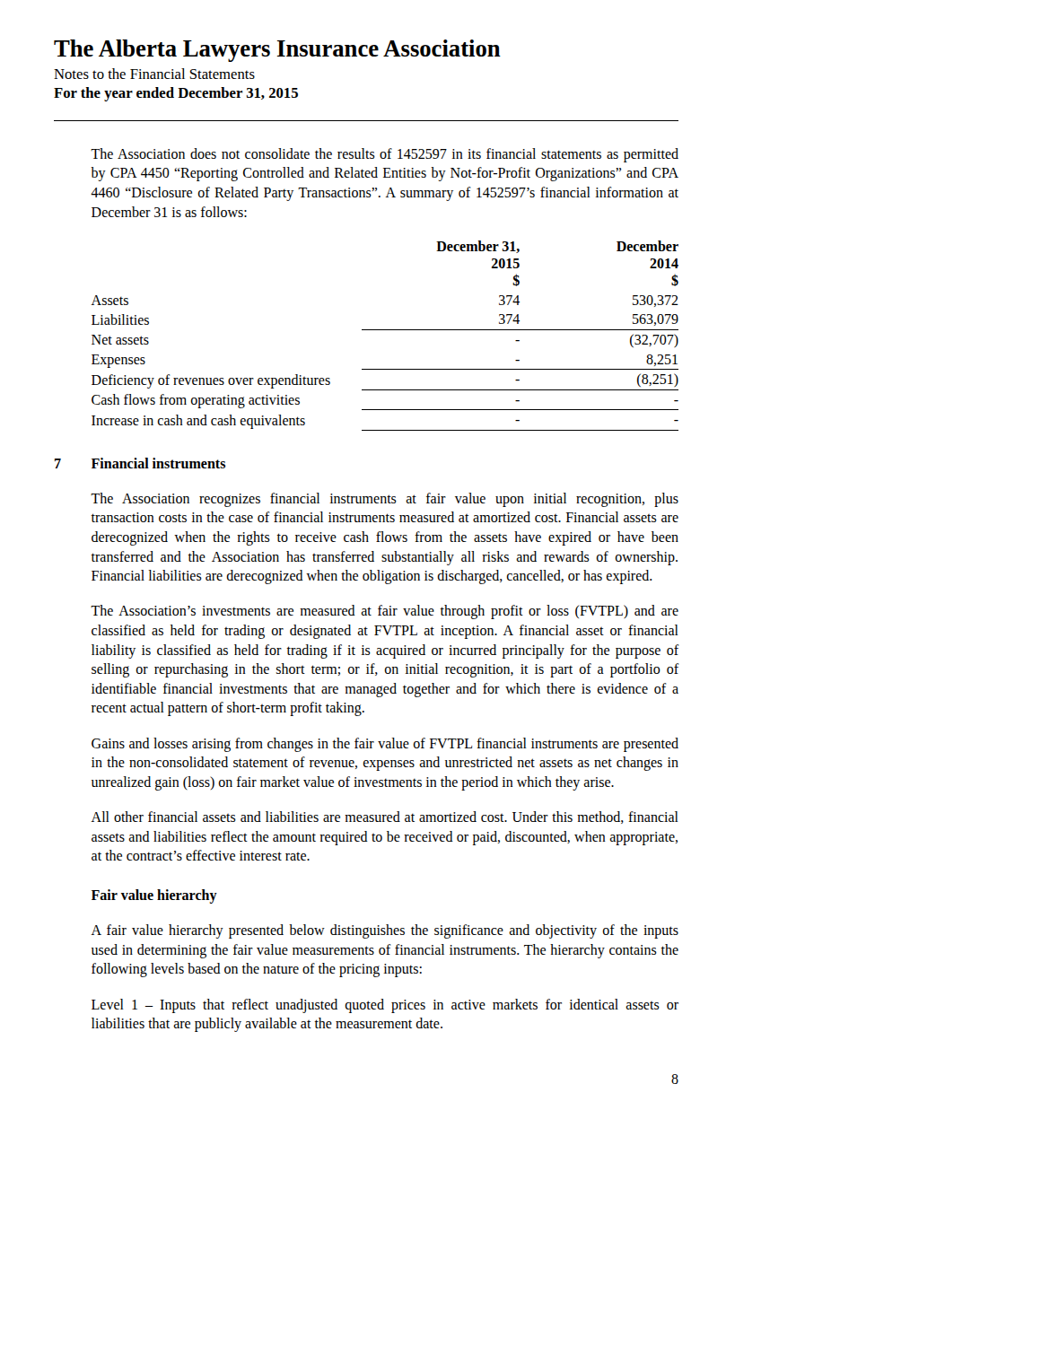The Alberta Lawyers Insurance Association
Notes to the Financial Statements
For the year ended December 31, 2015
The Association does not consolidate the results of 1452597 in its financial statements as permitted by CPA 4450 “Reporting Controlled and Related Entities by Not-for-Profit Organizations” and CPA 4460 “Disclosure of Related Party Transactions”. A summary of 1452597’s financial information at December 31 is as follows:
| | December 31, 2015 $ | December 2014 $ |
| --- | --- | --- |
| Assets | 374 | 530,372 |
| Liabilities | 374 | 563,079 |
| Net assets | - | (32,707) |
| Expenses | - | 8,251 |
| Deficiency of revenues over expenditures | - | (8,251) |
| Cash flows from operating activities | - | - |
| Increase in cash and cash equivalents | - | - |
7 Financial instruments
The Association recognizes financial instruments at fair value upon initial recognition, plus transaction costs in the case of financial instruments measured at amortized cost. Financial assets are derecognized when the rights to receive cash flows from the assets have expired or have been transferred and the Association has transferred substantially all risks and rewards of ownership. Financial liabilities are derecognized when the obligation is discharged, cancelled, or has expired.
The Association’s investments are measured at fair value through profit or loss (FVTPL) and are classified as held for trading or designated at FVTPL at inception. A financial asset or financial liability is classified as held for trading if it is acquired or incurred principally for the purpose of selling or repurchasing in the short term; or if, on initial recognition, it is part of a portfolio of identifiable financial investments that are managed together and for which there is evidence of a recent actual pattern of short-term profit taking.
Gains and losses arising from changes in the fair value of FVTPL financial instruments are presented in the non-consolidated statement of revenue, expenses and unrestricted net assets as net changes in unrealized gain (loss) on fair market value of investments in the period in which they arise.
All other financial assets and liabilities are measured at amortized cost. Under this method, financial assets and liabilities reflect the amount required to be received or paid, discounted, when appropriate, at the contract’s effective interest rate.
Fair value hierarchy
A fair value hierarchy presented below distinguishes the significance and objectivity of the inputs used in determining the fair value measurements of financial instruments. The hierarchy contains the following levels based on the nature of the pricing inputs:
Level 1 – Inputs that reflect unadjusted quoted prices in active markets for identical assets or liabilities that are publicly available at the measurement date.
8